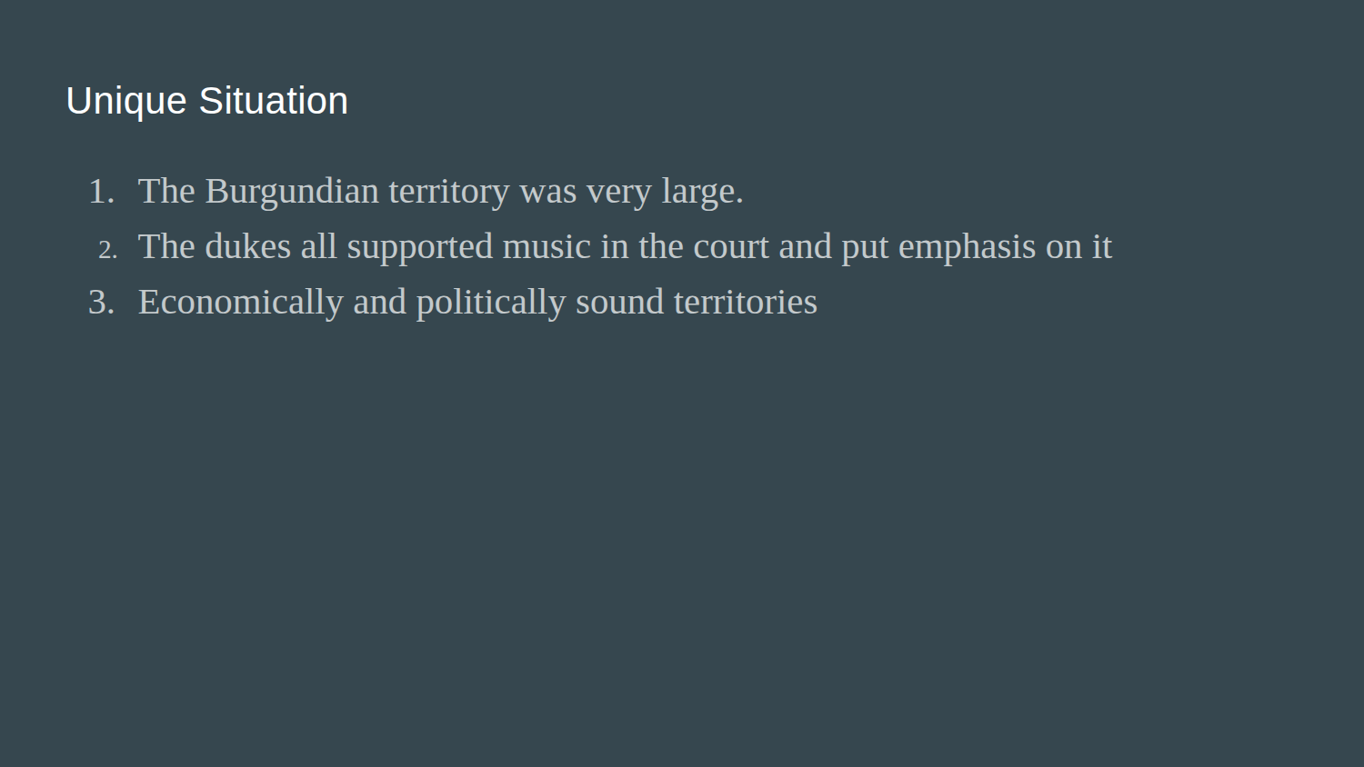Unique Situation
The Burgundian territory was very large.
The dukes all supported music in the court and put emphasis on it
Economically and politically sound territories